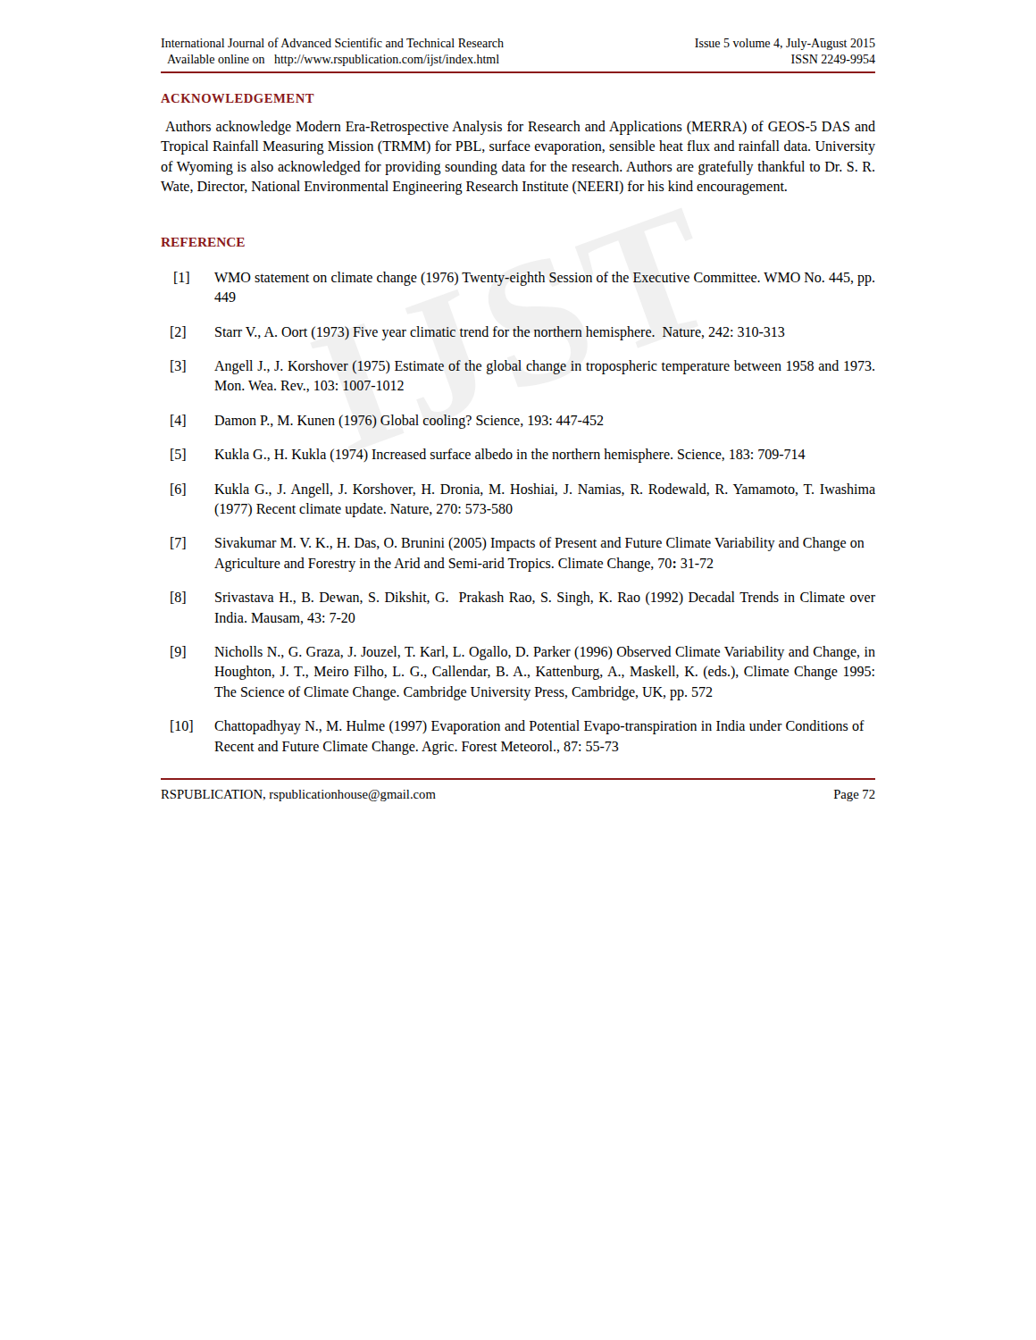IJST
International Journal of Advanced Scientific and Technical Research
Available online on http://www.rspublication.com/ijst/index.html
Issue 5 volume 4, July-August 2015
ISSN 2249-9954
ACKNOWLEDGEMENT
Authors acknowledge Modern Era-Retrospective Analysis for Research and Applications (MERRA) of GEOS-5 DAS and Tropical Rainfall Measuring Mission (TRMM) for PBL, surface evaporation, sensible heat flux and rainfall data. University of Wyoming is also acknowledged for providing sounding data for the research. Authors are gratefully thankful to Dr. S. R. Wate, Director, National Environmental Engineering Research Institute (NEERI) for his kind encouragement.
REFERENCE
[1] WMO statement on climate change (1976) Twenty-eighth Session of the Executive Committee. WMO No. 445, pp. 449
[2] Starr V., A. Oort (1973) Five year climatic trend for the northern hemisphere. Nature, 242: 310-313
[3] Angell J., J. Korshover (1975) Estimate of the global change in tropospheric temperature between 1958 and 1973. Mon. Wea. Rev., 103: 1007-1012
[4] Damon P., M. Kunen (1976) Global cooling? Science, 193: 447-452
[5] Kukla G., H. Kukla (1974) Increased surface albedo in the northern hemisphere. Science, 183: 709-714
[6] Kukla G., J. Angell, J. Korshover, H. Dronia, M. Hoshiai, J. Namias, R. Rodewald, R. Yamamoto, T. Iwashima (1977) Recent climate update. Nature, 270: 573-580
[7] Sivakumar M. V. K., H. Das, O. Brunini (2005) Impacts of Present and Future Climate Variability and Change on Agriculture and Forestry in the Arid and Semi-arid Tropics. Climate Change, 70: 31-72
[8] Srivastava H., B. Dewan, S. Dikshit, G. Prakash Rao, S. Singh, K. Rao (1992) Decadal Trends in Climate over India. Mausam, 43: 7-20
[9] Nicholls N., G. Graza, J. Jouzel, T. Karl, L. Ogallo, D. Parker (1996) Observed Climate Variability and Change, in Houghton, J. T., Meiro Filho, L. G., Callendar, B. A., Kattenburg, A., Maskell, K. (eds.), Climate Change 1995: The Science of Climate Change. Cambridge University Press, Cambridge, UK, pp. 572
[10] Chattopadhyay N., M. Hulme (1997) Evaporation and Potential Evapo-transpiration in India under Conditions of Recent and Future Climate Change. Agric. Forest Meteorol., 87: 55-73
RSPUBLICATION, rspublicationhouse@gmail.com
Page 72